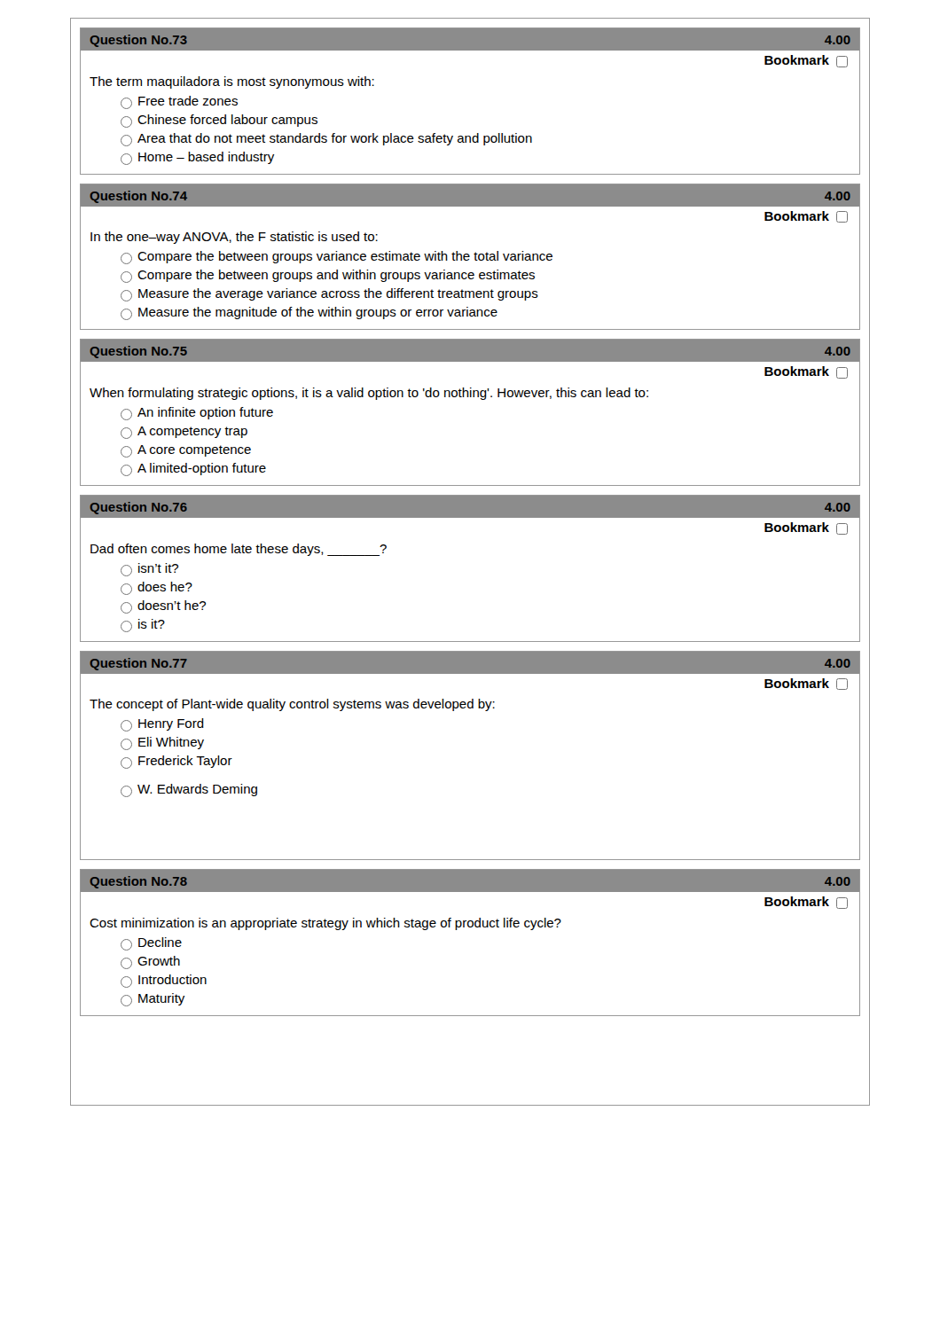Question No.73 4.00
Bookmark
The term maquiladora is most synonymous with:
Free trade zones
Chinese forced labour campus
Area that do not meet standards for work place safety and pollution
Home – based industry
Question No.74 4.00
Bookmark
In the one–way ANOVA, the F statistic is used to:
Compare the between groups variance estimate with the total variance
Compare the between groups and within groups variance estimates
Measure the average variance across the different treatment groups
Measure the magnitude of the within groups or error variance
Question No.75 4.00
Bookmark
When formulating strategic options, it is a valid option to 'do nothing'. However, this can lead to:
An infinite option future
A competency trap
A core competence
A limited-option future
Question No.76 4.00
Bookmark
Dad often comes home late these days, _______?
isn’t it?
does he?
doesn’t he?
is it?
Question No.77 4.00
Bookmark
The concept of Plant-wide quality control systems was developed by:
Henry Ford
Eli Whitney
Frederick Taylor
W. Edwards Deming
Question No.78 4.00
Bookmark
Cost minimization is an appropriate strategy in which stage of product life cycle?
Decline
Growth
Introduction
Maturity